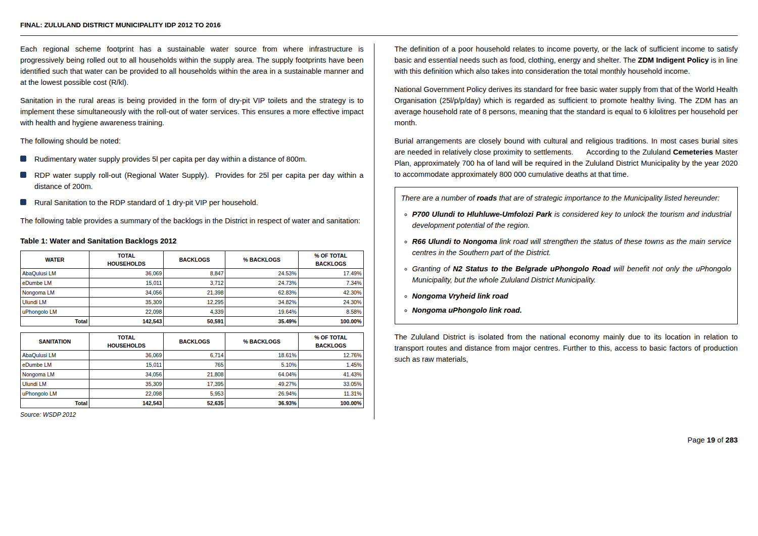FINAL: ZULULAND DISTRICT MUNICIPALITY IDP 2012 TO 2016
Each regional scheme footprint has a sustainable water source from where infrastructure is progressively being rolled out to all households within the supply area. The supply footprints have been identified such that water can be provided to all households within the area in a sustainable manner and at the lowest possible cost (R/kl).
Sanitation in the rural areas is being provided in the form of dry-pit VIP toilets and the strategy is to implement these simultaneously with the roll-out of water services. This ensures a more effective impact with health and hygiene awareness training.
The following should be noted:
Rudimentary water supply provides 5l per capita per day within a distance of 800m.
RDP water supply roll-out (Regional Water Supply). Provides for 25l per capita per day within a distance of 200m.
Rural Sanitation to the RDP standard of 1 dry-pit VIP per household.
The following table provides a summary of the backlogs in the District in respect of water and sanitation:
Table 1: Water and Sanitation Backlogs 2012
| WATER | TOTAL HOUSEHOLDS | BACKLOGS | % BACKLOGS | % OF TOTAL BACKLOGS |
| --- | --- | --- | --- | --- |
| AbaQulusi LM | 36,069 | 8,847 | 24.53% | 17.49% |
| eDumbe LM | 15,011 | 3,712 | 24.73% | 7.34% |
| Nongoma LM | 34,056 | 21,398 | 62.83% | 42.30% |
| Ulundi LM | 35,309 | 12,295 | 34.82% | 24.30% |
| uPhongolo LM | 22,098 | 4,339 | 19.64% | 8.58% |
| Total | 142,543 | 50,591 | 35.49% | 100.00% |
| SANITATION | TOTAL HOUSEHOLDS | BACKLOGS | % BACKLOGS | % OF TOTAL BACKLOGS |
| AbaQulusi LM | 36,069 | 6,714 | 18.61% | 12.76% |
| eDumbe LM | 15,011 | 765 | 5.10% | 1.45% |
| Nongoma LM | 34,056 | 21,808 | 64.04% | 41.43% |
| Ulundi LM | 35,309 | 17,395 | 49.27% | 33.05% |
| uPhongolo LM | 22,098 | 5,953 | 26.94% | 11.31% |
| Total | 142,543 | 52,635 | 36.93% | 100.00% |
Source: WSDP 2012
The definition of a poor household relates to income poverty, or the lack of sufficient income to satisfy basic and essential needs such as food, clothing, energy and shelter. The ZDM Indigent Policy is in line with this definition which also takes into consideration the total monthly household income.
National Government Policy derives its standard for free basic water supply from that of the World Health Organisation (25l/p/p/day) which is regarded as sufficient to promote healthy living. The ZDM has an average household rate of 8 persons, meaning that the standard is equal to 6 kilolitres per household per month.
Burial arrangements are closely bound with cultural and religious traditions. In most cases burial sites are needed in relatively close proximity to settlements. According to the Zululand Cemeteries Master Plan, approximately 700 ha of land will be required in the Zululand District Municipality by the year 2020 to accommodate approximately 800 000 cumulative deaths at that time.
There are a number of roads that are of strategic importance to the Municipality listed hereunder:
P700 Ulundi to Hluhluwe-Umfolozi Park is considered key to unlock the tourism and industrial development potential of the region.
R66 Ulundi to Nongoma link road will strengthen the status of these towns as the main service centres in the Southern part of the District.
Granting of N2 Status to the Belgrade uPhongolo Road will benefit not only the uPhongolo Municipality, but the whole Zululand District Municipality.
Nongoma Vryheid link road
Nongoma uPhongolo link road.
The Zululand District is isolated from the national economy mainly due to its location in relation to transport routes and distance from major centres. Further to this, access to basic factors of production such as raw materials,
Page 19 of 283